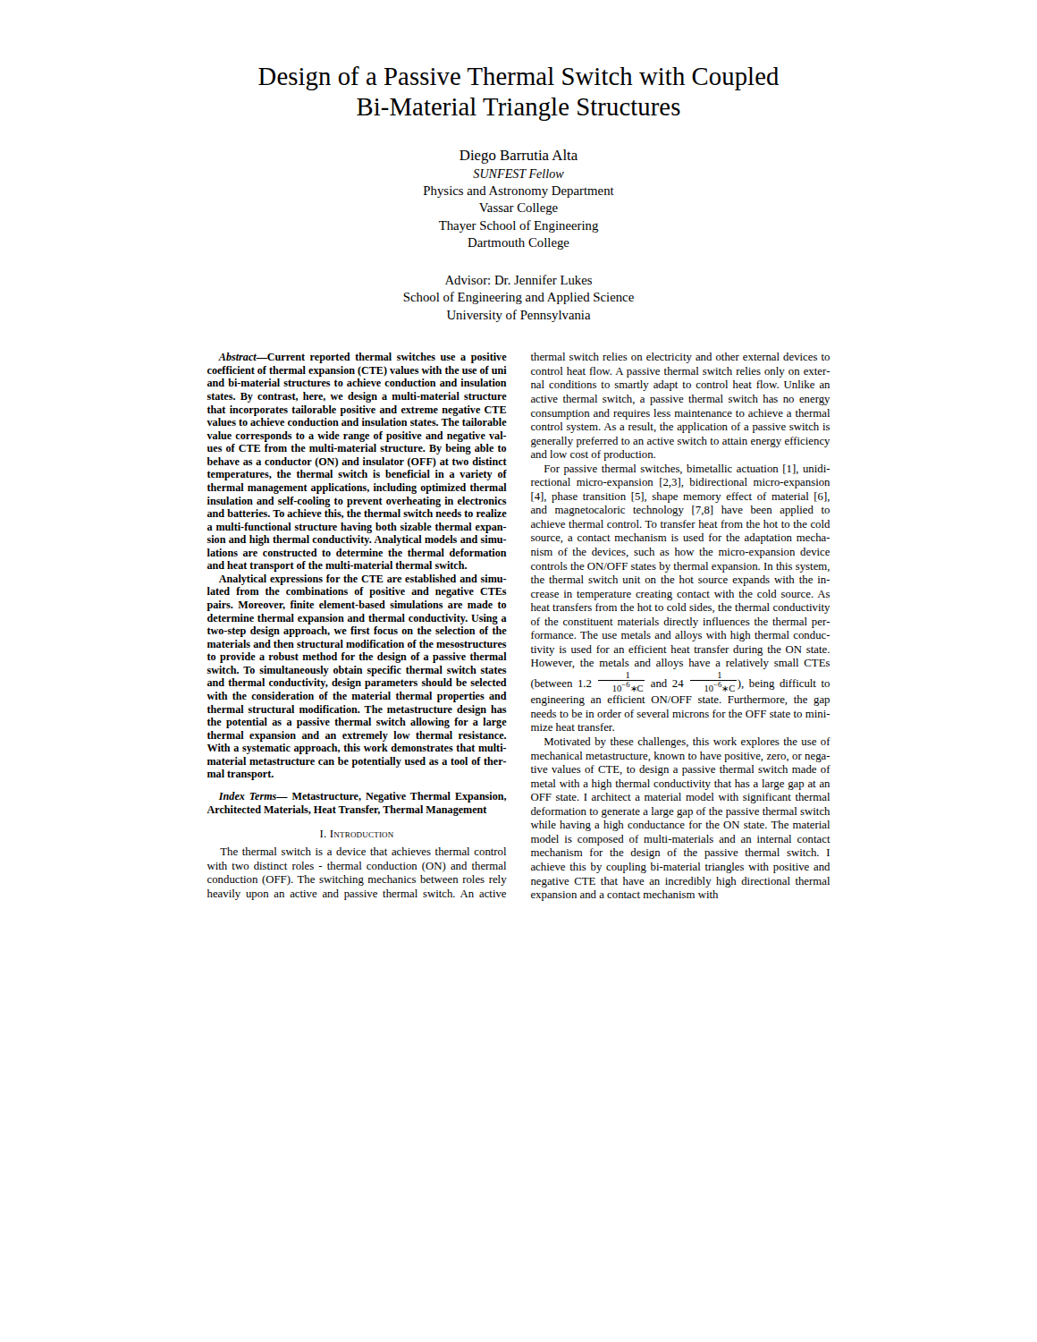Design of a Passive Thermal Switch with Coupled
Bi-Material Triangle Structures
Diego Barrutia Alta
SUNFEST Fellow
Physics and Astronomy Department
Vassar College
Thayer School of Engineering
Dartmouth College
Advisor: Dr. Jennifer Lukes
School of Engineering and Applied Science
University of Pennsylvania
Abstract—Current reported thermal switches use a positive coefficient of thermal expansion (CTE) values with the use of uni and bi-material structures to achieve conduction and insulation states. By contrast, here, we design a multi-material structure that incorporates tailorable positive and extreme negative CTE values to achieve conduction and insulation states. The tailorable value corresponds to a wide range of positive and negative values of CTE from the multi-material structure. By being able to behave as a conductor (ON) and insulator (OFF) at two distinct temperatures, the thermal switch is beneficial in a variety of thermal management applications, including optimized thermal insulation and self-cooling to prevent overheating in electronics and batteries. To achieve this, the thermal switch needs to realize a multi-functional structure having both sizable thermal expansion and high thermal conductivity. Analytical models and simulations are constructed to determine the thermal deformation and heat transport of the multi-material thermal switch.
Analytical expressions for the CTE are established and simulated from the combinations of positive and negative CTEs pairs. Moreover, finite element-based simulations are made to determine thermal expansion and thermal conductivity. Using a two-step design approach, we first focus on the selection of the materials and then structural modification of the mesostructures to provide a robust method for the design of a passive thermal switch. To simultaneously obtain specific thermal switch states and thermal conductivity, design parameters should be selected with the consideration of the material thermal properties and thermal structural modification. The metastructure design has the potential as a passive thermal switch allowing for a large thermal expansion and an extremely low thermal resistance. With a systematic approach, this work demonstrates that multi-material metastructure can be potentially used as a tool of thermal transport.
Index Terms— Metastructure, Negative Thermal Expansion, Architected Materials, Heat Transfer, Thermal Management
I. Introduction
The thermal switch is a device that achieves thermal control with two distinct roles - thermal conduction (ON) and thermal conduction (OFF). The switching mechanics between roles rely heavily upon an active and passive thermal switch. An active thermal switch relies on electricity and other external devices to control heat flow. A passive thermal switch relies only on external conditions to smartly adapt to control heat flow. Unlike an active thermal switch, a passive thermal switch has no energy consumption and requires less maintenance to achieve a thermal control system. As a result, the application of a passive switch is generally preferred to an active switch to attain energy efficiency and low cost of production.
For passive thermal switches, bimetallic actuation [1], unidirectional micro-expansion [2,3], bidirectional micro-expansion [4], phase transition [5], shape memory effect of material [6], and magnetocaloric technology [7,8] have been applied to achieve thermal control. To transfer heat from the hot to the cold source, a contact mechanism is used for the adaptation mechanism of the devices, such as how the micro-expansion device controls the ON/OFF states by thermal expansion. In this system, the thermal switch unit on the hot source expands with the increase in temperature creating contact with the cold source. As heat transfers from the hot to cold sides, the thermal conductivity of the constituent materials directly influences the thermal performance. The use metals and alloys with high thermal conductivity is used for an efficient heat transfer during the ON state. However, the metals and alloys have a relatively small CTEs (between 1.2 110−6∗C and 24 110−6∗C), being difficult to engineering an efficient ON/OFF state. Furthermore, the gap needs to be in order of several microns for the OFF state to minimize heat transfer.
Motivated by these challenges, this work explores the use of mechanical metastructure, known to have positive, zero, or negative values of CTE, to design a passive thermal switch made of metal with a high thermal conductivity that has a large gap at an OFF state. I architect a material model with significant thermal deformation to generate a large gap of the passive thermal switch while having a high conductance for the ON state. The material model is composed of multi-materials and an internal contact mechanism for the design of the passive thermal switch. I achieve this by coupling bi-material triangles with positive and negative CTE that have an incredibly high directional thermal expansion and a contact mechanism with